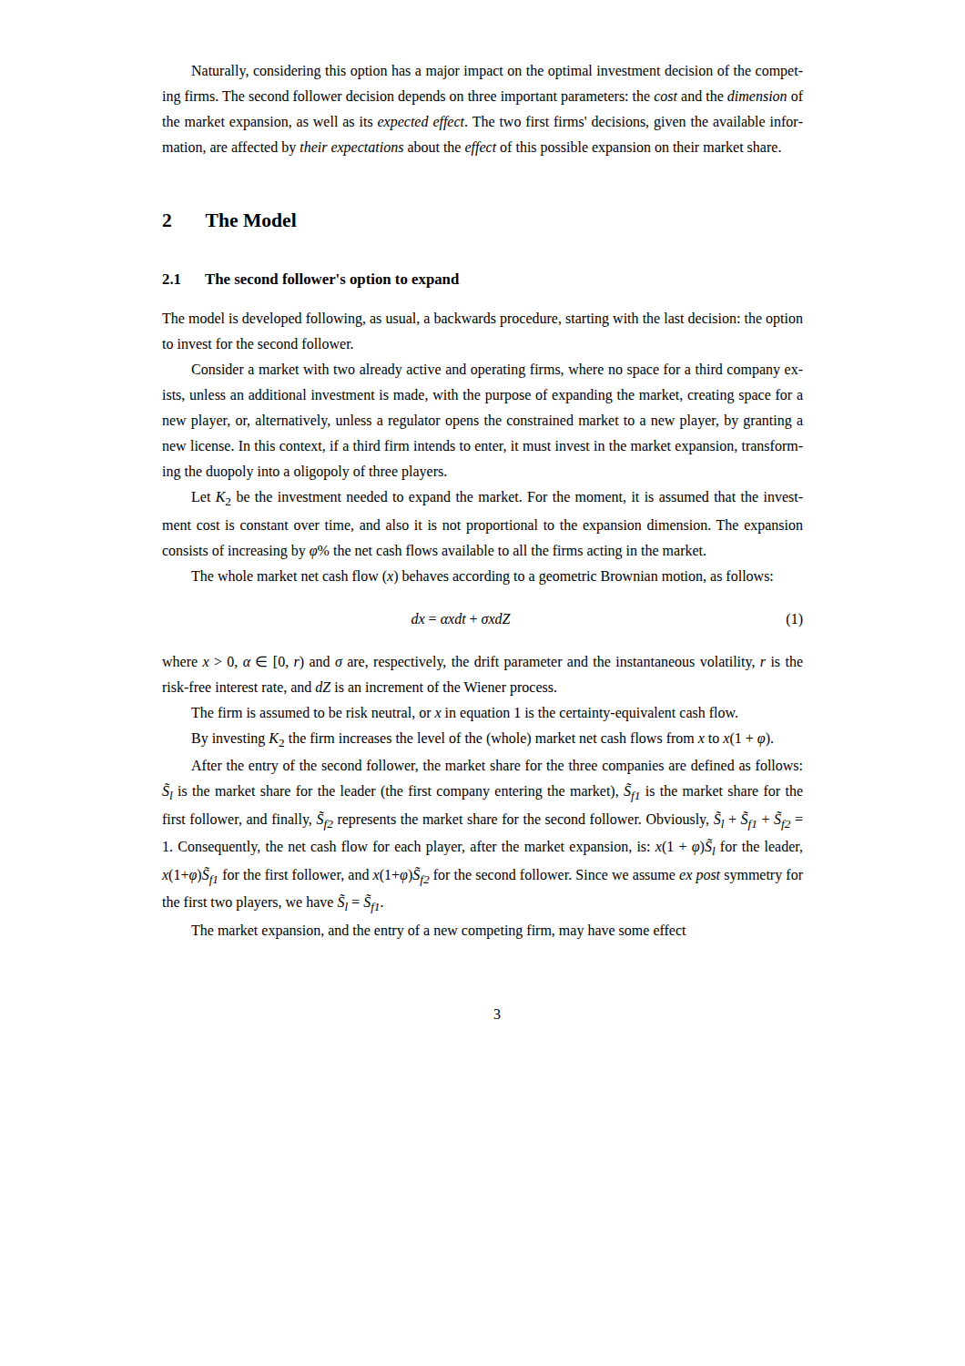Naturally, considering this option has a major impact on the optimal investment decision of the competing firms. The second follower decision depends on three important parameters: the cost and the dimension of the market expansion, as well as its expected effect. The two first firms' decisions, given the available information, are affected by their expectations about the effect of this possible expansion on their market share.
2 The Model
2.1 The second follower's option to expand
The model is developed following, as usual, a backwards procedure, starting with the last decision: the option to invest for the second follower.
Consider a market with two already active and operating firms, where no space for a third company exists, unless an additional investment is made, with the purpose of expanding the market, creating space for a new player, or, alternatively, unless a regulator opens the constrained market to a new player, by granting a new license. In this context, if a third firm intends to enter, it must invest in the market expansion, transforming the duopoly into a oligopoly of three players.
Let K2 be the investment needed to expand the market. For the moment, it is assumed that the investment cost is constant over time, and also it is not proportional to the expansion dimension. The expansion consists of increasing by φ% the net cash flows available to all the firms acting in the market.
The whole market net cash flow (x) behaves according to a geometric Brownian motion, as follows:
dx = αxdt + σxdZ (1)
where x > 0, α ∈ [0, r) and σ are, respectively, the drift parameter and the instantaneous volatility, r is the risk-free interest rate, and dZ is an increment of the Wiener process.
The firm is assumed to be risk neutral, or x in equation 1 is the certainty-equivalent cash flow.
By investing K2 the firm increases the level of the (whole) market net cash flows from x to x(1 + φ).
After the entry of the second follower, the market share for the three companies are defined as follows: S̃l is the market share for the leader (the first company entering the market), S̃f1 is the market share for the first follower, and finally, S̃f2 represents the market share for the second follower. Obviously, S̃l + S̃f1 + S̃f2 = 1. Consequently, the net cash flow for each player, after the market expansion, is: x(1 + φ)S̃l for the leader, x(1+φ)S̃f1 for the first follower, and x(1+φ)S̃f2 for the second follower. Since we assume ex post symmetry for the first two players, we have S̃l = S̃f1.
The market expansion, and the entry of a new competing firm, may have some effect
3